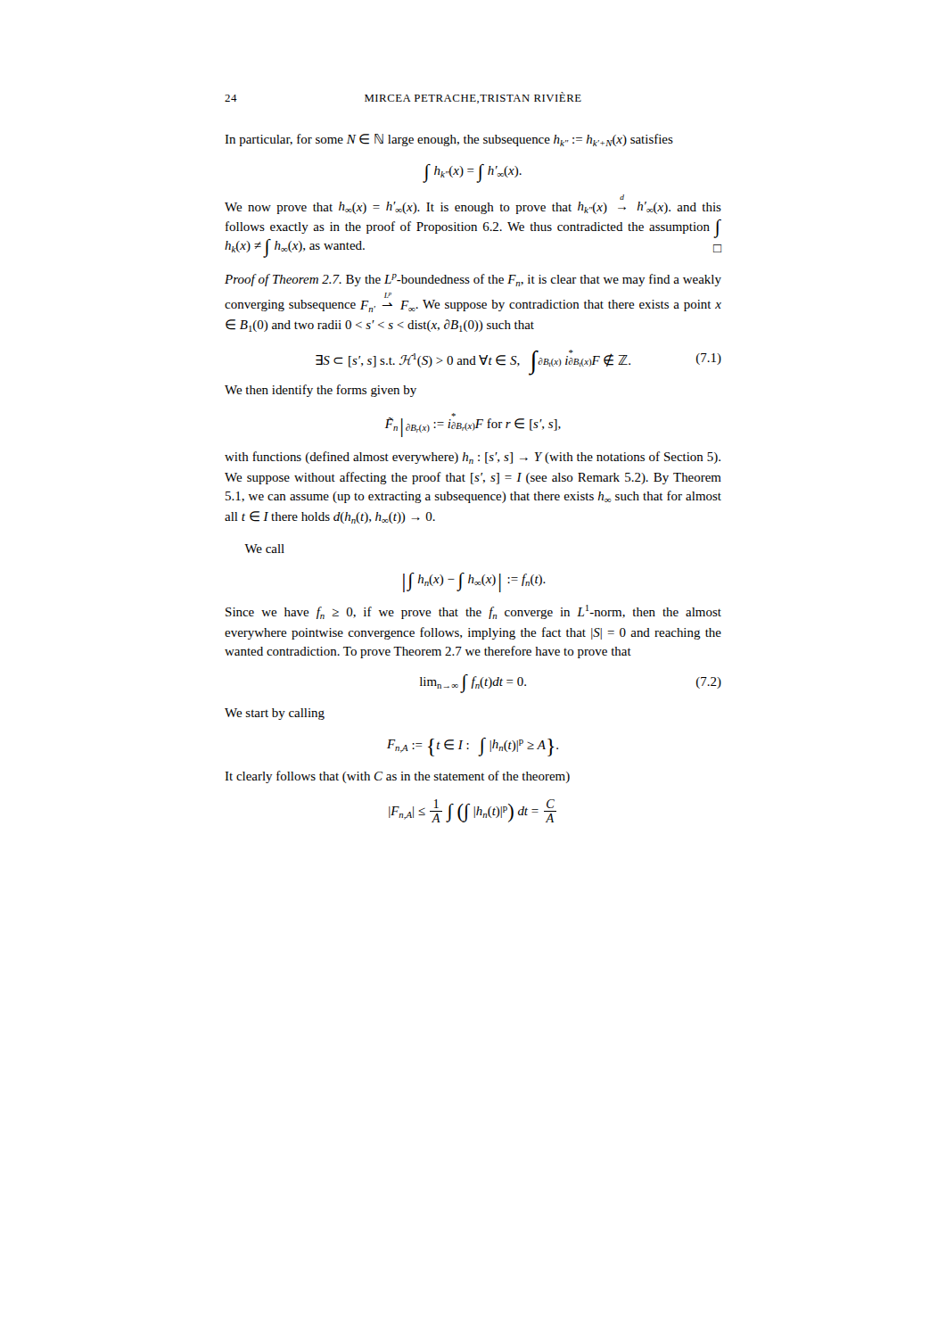24 MIRCEA PETRACHE,TRISTAN RIVIÈRE
In particular, for some N ∈ ℕ large enough, the subsequence hk″ := hk′+N(x) satisfies
∫ hk″(x) = ∫ h′∞(x).
We now prove that h∞(x) = h′∞(x). It is enough to prove that hk″(x) d→ h′∞(x). and this follows exactly as in the proof of Proposition 6.2. We thus contradicted the assumption ∫ hk(x) ≠ ∫ h∞(x), as wanted.
□
Proof of Theorem 2.7. By the Lp-boundedness of the Fn, it is clear that we may find a weakly converging subsequence Fn′ Lp⇀ F∞. We suppose by contradiction that there exists a point x ∈ B 1(0) and two radii 0 < s′ < s < dist(x, ∂B 1(0)) such that
∃S ⊂ [s′, s] s.t. ℋ 1(S) > 0 and ∀t ∈ S, ∫ ∂Bt(x) i*∂Bt(x) F ∉ ℤ. (7.1)
We then identify the forms given by
F̃n|∂Br(x) := i*∂Br(x) F for r ∈ [s′, s],
with functions (defined almost everywhere) hn : [s′, s] → Y (with the notations of Section 5). We suppose without affecting the proof that [s′, s] = I (see also Remark 5.2). By Theorem 5.1, we can assume (up to extracting a subsequence) that there exists h∞ such that for almost all t ∈ I there holds d(hn(t), h∞(t)) → 0.
We call
|∫ hn(x) − ∫ h∞(x)| := fn(t).
Since we have fn ≥ 0, if we prove that the fn converge in L 1-norm, then the almost everywhere pointwise convergence follows, implying the fact that |S| = 0 and reaching the wanted contradiction. To prove Theorem 2.7 we therefore have to prove that
limn→∞ ∫ fn(t)dt = 0. (7.2)
We start by calling
Fn,A := {t ∈ I : ∫ |hn(t)|p ≥ A}.
It clearly follows that (with C as in the statement of the theorem)
|Fn,A| ≤ 1 A ∫ (∫ |hn(t)|p) dt = CA